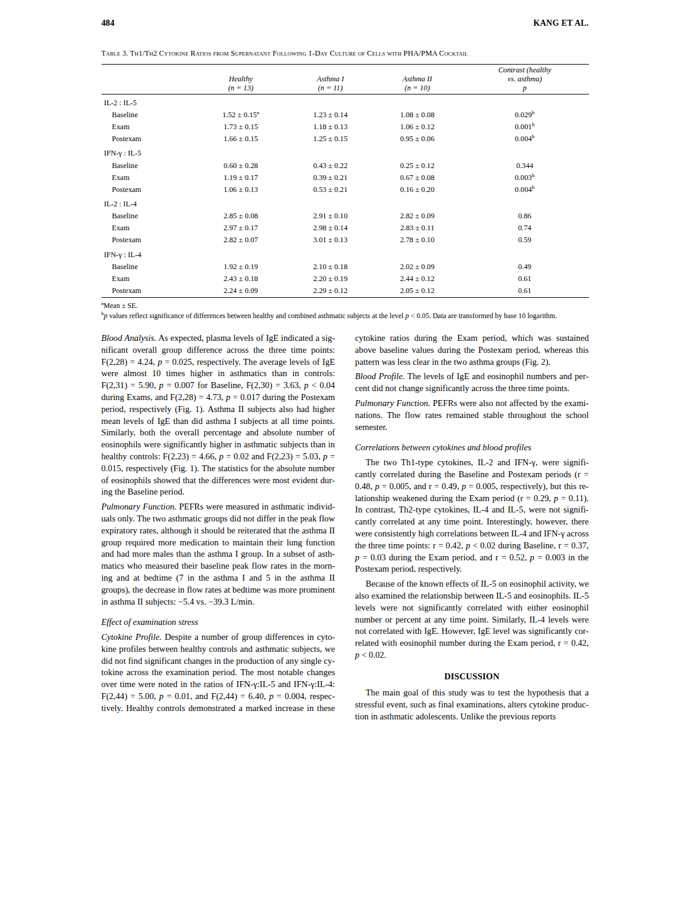484 KANG ET AL.
Table 3. Th1/Th2 Cytokine Ratios from Supernatant Following 1-Day Culture of Cells with PHA/PMA Cocktail
| | Healthy (n = 13) | Asthma I (n = 11) | Asthma II (n = 10) | Contrast (healthy vs. asthma) p |
| --- | --- | --- | --- | --- |
| IL-2 : IL-5 | | | | |
| Baseline | 1.52 ± 0.15 a | 1.23 ± 0.14 | 1.08 ± 0.08 | 0.029 b |
| Exam | 1.73 ± 0.15 | 1.18 ± 0.13 | 1.06 ± 0.12 | 0.001 b |
| Postexam | 1.66 ± 0.15 | 1.25 ± 0.15 | 0.95 ± 0.06 | 0.004 b |
| IFN-γ : IL-5 | | | | |
| Baseline | 0.60 ± 0.28 | 0.43 ± 0.22 | 0.25 ± 0.12 | 0.344 |
| Exam | 1.19 ± 0.17 | 0.39 ± 0.21 | 0.67 ± 0.08 | 0.003 b |
| Postexam | 1.06 ± 0.13 | 0.53 ± 0.21 | 0.16 ± 0.20 | 0.004 b |
| IL-2 : IL-4 | | | | |
| Baseline | 2.85 ± 0.08 | 2.91 ± 0.10 | 2.82 ± 0.09 | 0.86 |
| Exam | 2.97 ± 0.17 | 2.98 ± 0.14 | 2.83 ± 0.11 | 0.74 |
| Postexam | 2.82 ± 0.07 | 3.01 ± 0.13 | 2.78 ± 0.10 | 0.59 |
| IFN-γ : IL-4 | | | | |
| Baseline | 1.92 ± 0.19 | 2.10 ± 0.18 | 2.02 ± 0.09 | 0.49 |
| Exam | 2.43 ± 0.18 | 2.20 ± 0.19 | 2.44 ± 0.12 | 0.61 |
| Postexam | 2.24 ± 0.09 | 2.29 ± 0.12 | 2.05 ± 0.12 | 0.61 |
aMean ± SE.
bp values reflect significance of differences between healthy and combined asthmatic subjects at the level p < 0.05. Data are transformed by base 10 logarithm.
Blood Analysis. As expected, plasma levels of IgE indicated a significant overall group difference across the three time points: F(2,28) = 4.24, p = 0.025, respectively. The average levels of IgE were almost 10 times higher in asthmatics than in controls: F(2,31) = 5.90, p = 0.007 for Baseline, F(2,30) = 3.63, p < 0.04 during Exams, and F(2,28) = 4.73, p = 0.017 during the Postexam period, respectively (Fig. 1). Asthma II subjects also had higher mean levels of IgE than did asthma I subjects at all time points. Similarly, both the overall percentage and absolute number of eosinophils were significantly higher in asthmatic subjects than in healthy controls: F(2,23) = 4.66, p = 0.02 and F(2,23) = 5.03, p = 0.015, respectively (Fig. 1). The statistics for the absolute number of eosinophils showed that the differences were most evident during the Baseline period.
Pulmonary Function. PEFRs were measured in asthmatic individuals only. The two asthmatic groups did not differ in the peak flow expiratory rates, although it should be reiterated that the asthma II group required more medication to maintain their lung function and had more males than the asthma I group. In a subset of asthmatics who measured their baseline peak flow rates in the morning and at bedtime (7 in the asthma I and 5 in the asthma II groups), the decrease in flow rates at bedtime was more prominent in asthma II subjects: −5.4 vs. −39.3 L/min.
Effect of examination stress
Cytokine Profile. Despite a number of group differences in cytokine profiles between healthy controls and asthmatic subjects, we did not find significant changes in the production of any single cytokine across the examination period. The most notable changes over time were noted in the ratios of IFN-γ:IL-5 and IFN-γ:IL-4: F(2,44) = 5.00, p = 0.01, and F(2,44) = 6.40, p = 0.004, respectively. Healthy controls demonstrated a marked increase in these cytokine ratios during the Exam period, which was sustained above baseline values during the Postexam period, whereas this pattern was less clear in the two asthma groups (Fig. 2).
Blood Profile. The levels of IgE and eosinophil numbers and percent did not change significantly across the three time points.
Pulmonary Function. PEFRs were also not affected by the examinations. The flow rates remained stable throughout the school semester.
Correlations between cytokines and blood profiles
The two Th1-type cytokines, IL-2 and IFN-γ, were significantly correlated during the Baseline and Postexam periods (r = 0.48, p = 0.005, and r = 0.49, p = 0.005, respectively), but this relationship weakened during the Exam period (r = 0.29, p = 0.11). In contrast, Th2-type cytokines, IL-4 and IL-5, were not significantly correlated at any time point. Interestingly, however, there were consistently high correlations between IL-4 and IFN-γ across the three time points: r = 0.42, p < 0.02 during Baseline, r = 0.37, p = 0.03 during the Exam period, and r = 0.52, p = 0.003 in the Postexam period, respectively.
Because of the known effects of IL-5 on eosinophil activity, we also examined the relationship between IL-5 and eosinophils. IL-5 levels were not significantly correlated with either eosinophil number or percent at any time point. Similarly, IL-4 levels were not correlated with IgE. However, IgE level was significantly correlated with eosinophil number during the Exam period, r = 0.42, p < 0.02.
DISCUSSION
The main goal of this study was to test the hypothesis that a stressful event, such as final examinations, alters cytokine production in asthmatic adolescents. Unlike the previous reports